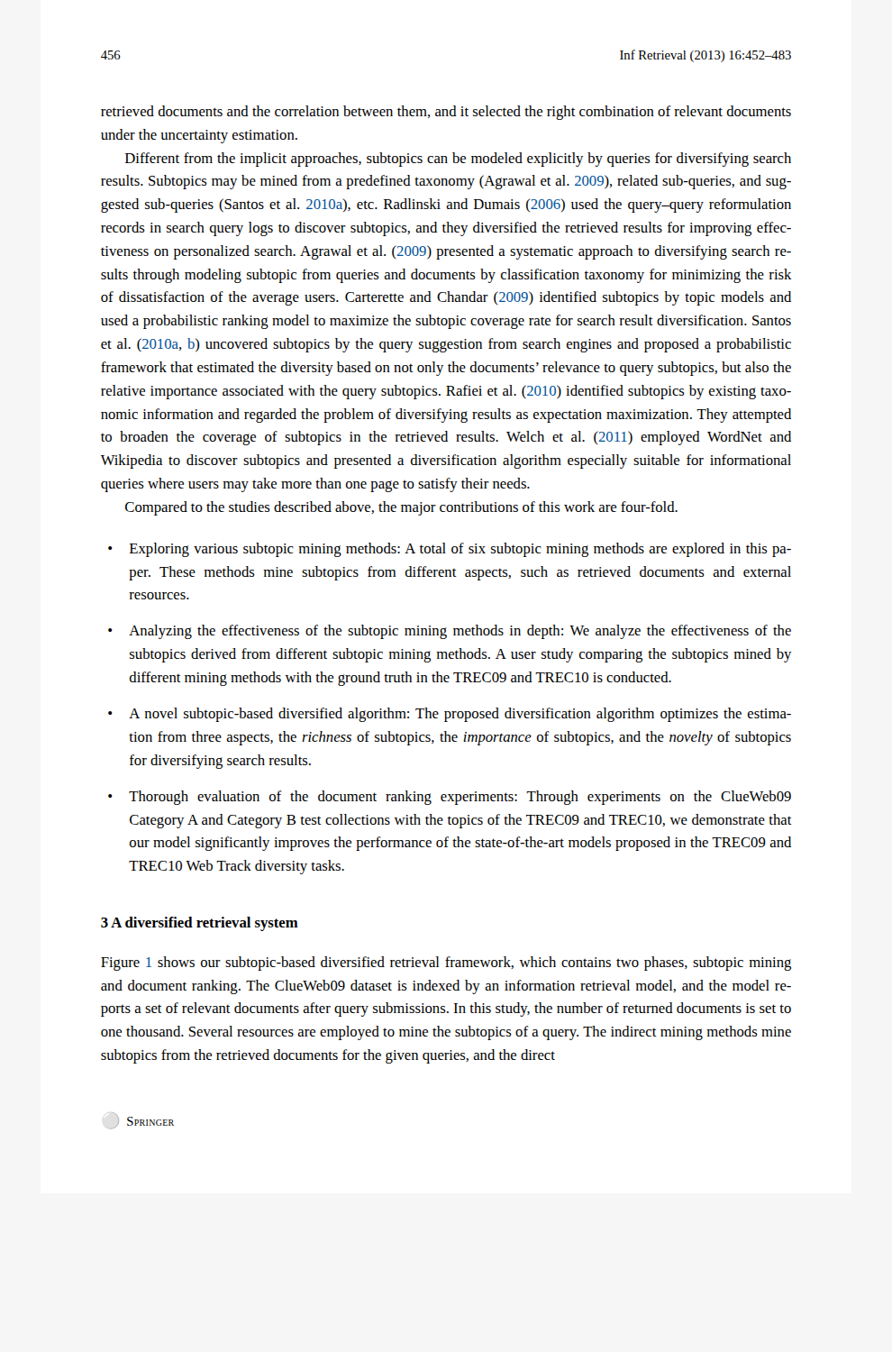456 Inf Retrieval (2013) 16:452–483
retrieved documents and the correlation between them, and it selected the right combination of relevant documents under the uncertainty estimation.
Different from the implicit approaches, subtopics can be modeled explicitly by queries for diversifying search results. Subtopics may be mined from a predefined taxonomy (Agrawal et al. 2009), related sub-queries, and suggested sub-queries (Santos et al. 2010a), etc. Radlinski and Dumais (2006) used the query–query reformulation records in search query logs to discover subtopics, and they diversified the retrieved results for improving effectiveness on personalized search. Agrawal et al. (2009) presented a systematic approach to diversifying search results through modeling subtopic from queries and documents by classification taxonomy for minimizing the risk of dissatisfaction of the average users. Carterette and Chandar (2009) identified subtopics by topic models and used a probabilistic ranking model to maximize the subtopic coverage rate for search result diversification. Santos et al. (2010a, b) uncovered subtopics by the query suggestion from search engines and proposed a probabilistic framework that estimated the diversity based on not only the documents’ relevance to query subtopics, but also the relative importance associated with the query subtopics. Rafiei et al. (2010) identified subtopics by existing taxonomic information and regarded the problem of diversifying results as expectation maximization. They attempted to broaden the coverage of subtopics in the retrieved results. Welch et al. (2011) employed WordNet and Wikipedia to discover subtopics and presented a diversification algorithm especially suitable for informational queries where users may take more than one page to satisfy their needs.
Compared to the studies described above, the major contributions of this work are four-fold.
Exploring various subtopic mining methods: A total of six subtopic mining methods are explored in this paper. These methods mine subtopics from different aspects, such as retrieved documents and external resources.
Analyzing the effectiveness of the subtopic mining methods in depth: We analyze the effectiveness of the subtopics derived from different subtopic mining methods. A user study comparing the subtopics mined by different mining methods with the ground truth in the TREC09 and TREC10 is conducted.
A novel subtopic-based diversified algorithm: The proposed diversification algorithm optimizes the estimation from three aspects, the richness of subtopics, the importance of subtopics, and the novelty of subtopics for diversifying search results.
Thorough evaluation of the document ranking experiments: Through experiments on the ClueWeb09 Category A and Category B test collections with the topics of the TREC09 and TREC10, we demonstrate that our model significantly improves the performance of the state-of-the-art models proposed in the TREC09 and TREC10 Web Track diversity tasks.
3 A diversified retrieval system
Figure 1 shows our subtopic-based diversified retrieval framework, which contains two phases, subtopic mining and document ranking. The ClueWeb09 dataset is indexed by an information retrieval model, and the model reports a set of relevant documents after query submissions. In this study, the number of returned documents is set to one thousand. Several resources are employed to mine the subtopics of a query. The indirect mining methods mine subtopics from the retrieved documents for the given queries, and the direct
⚪ Springer